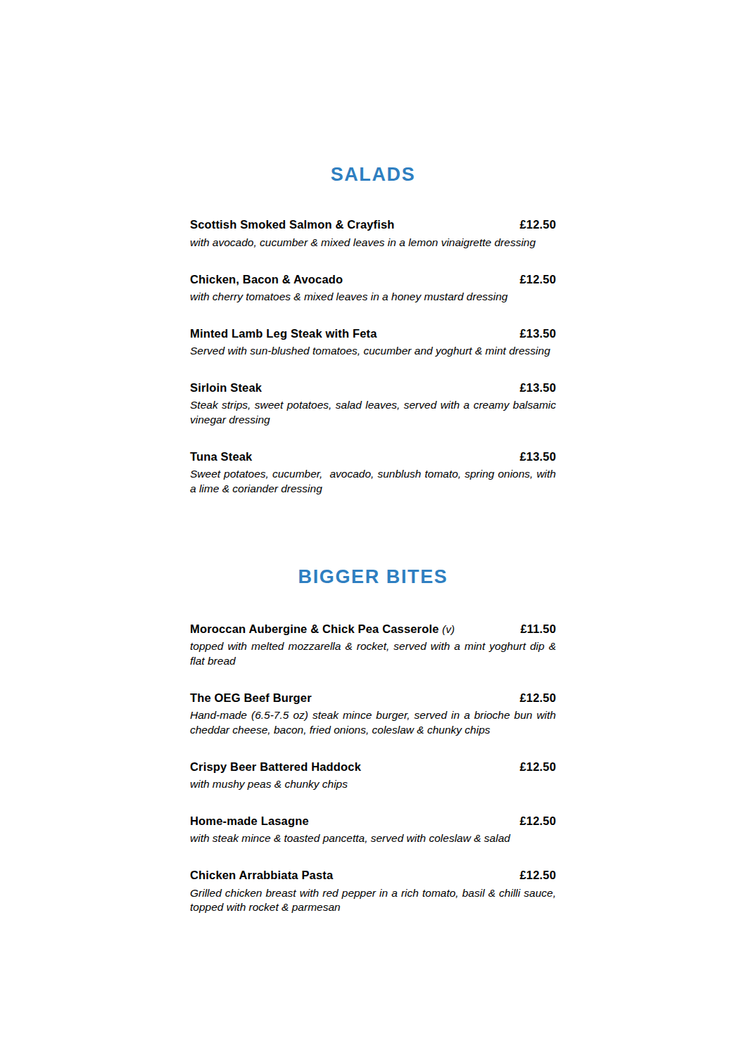SALADS
Scottish Smoked Salmon & Crayfish £12.50
with avocado, cucumber & mixed leaves in a lemon vinaigrette dressing
Chicken, Bacon & Avocado £12.50
with cherry tomatoes & mixed leaves in a honey mustard dressing
Minted Lamb Leg Steak with Feta £13.50
Served with sun-blushed tomatoes, cucumber and yoghurt & mint dressing
Sirloin Steak £13.50
Steak strips, sweet potatoes, salad leaves, served with a creamy balsamic vinegar dressing
Tuna Steak £13.50
Sweet potatoes, cucumber, avocado, sunblush tomato, spring onions, with a lime & coriander dressing
BIGGER BITES
Moroccan Aubergine & Chick Pea Casserole (v) £11.50
topped with melted mozzarella & rocket, served with a mint yoghurt dip & flat bread
The OEG Beef Burger £12.50
Hand-made (6.5-7.5 oz) steak mince burger, served in a brioche bun with cheddar cheese, bacon, fried onions, coleslaw & chunky chips
Crispy Beer Battered Haddock £12.50
with mushy peas & chunky chips
Home-made Lasagne £12.50
with steak mince & toasted pancetta, served with coleslaw & salad
Chicken Arrabbiata Pasta £12.50
Grilled chicken breast with red pepper in a rich tomato, basil & chilli sauce, topped with rocket & parmesan